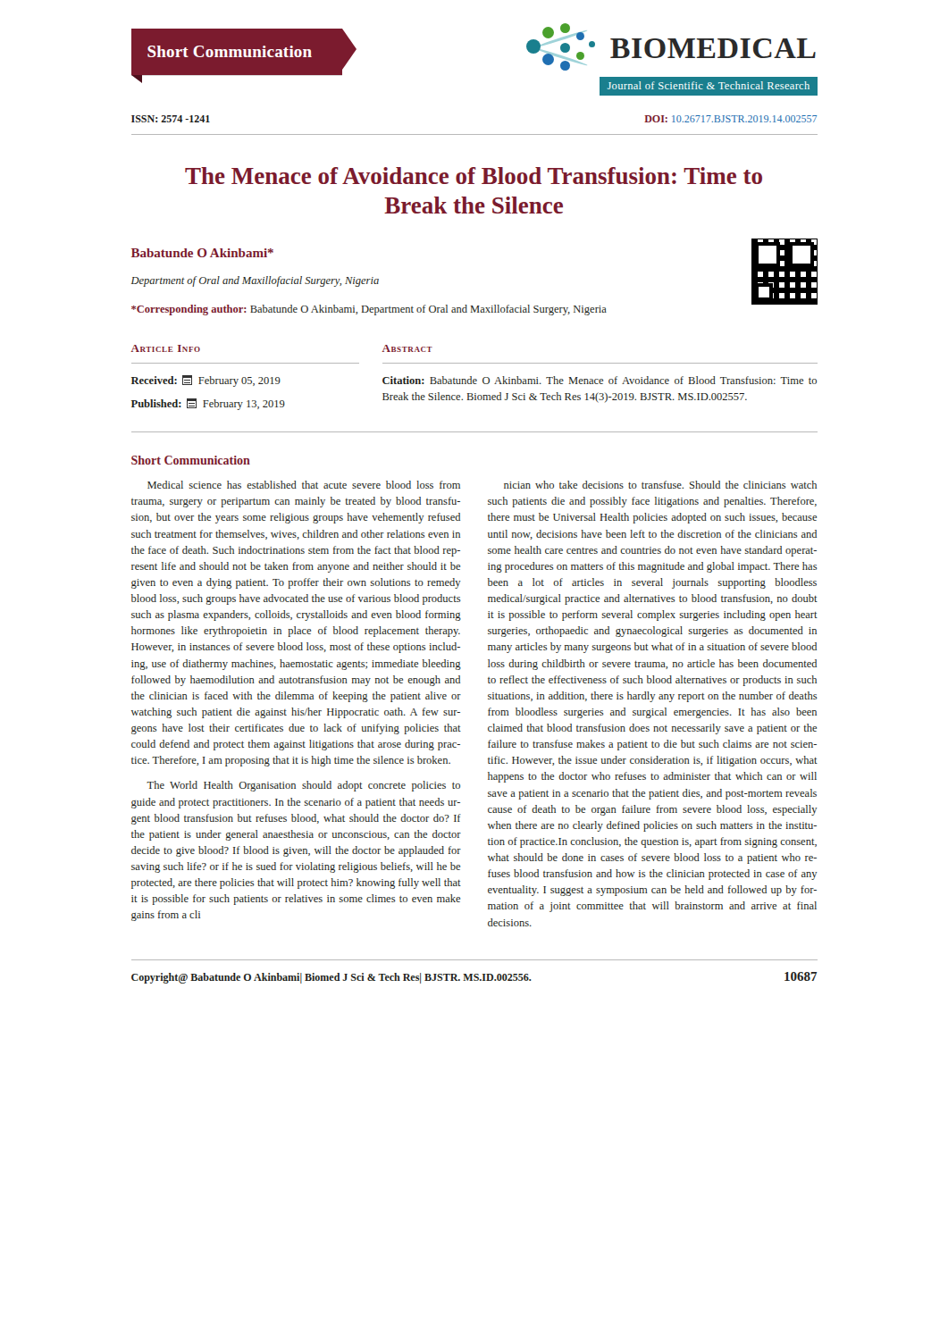Short Communication
BIOMEDICAL
Journal of Scientific & Technical Research
ISSN: 2574 -1241
DOI: 10.26717.BJSTR.2019.14.002557
The Menace of Avoidance of Blood Transfusion: Time to
Break the Silence
Babatunde O Akinbami*
Department of Oral and Maxillofacial Surgery, Nigeria
*Corresponding author: Babatunde O Akinbami, Department of Oral and Maxillofacial Surgery, Nigeria
Article Info
Received: February 05, 2019
Published: February 13, 2019
Abstract
Citation: Babatunde O Akinbami. The Menace of Avoidance of Blood Transfusion: Time to Break the Silence. Biomed J Sci & Tech Res 14(3)-2019. BJSTR. MS.ID.002557.
Short Communication
Medical science has established that acute severe blood loss from trauma, surgery or peripartum can mainly be treated by blood transfusion, but over the years some religious groups have vehemently refused such treatment for themselves, wives, children and other relations even in the face of death. Such indoctrinations stem from the fact that blood represent life and should not be taken from anyone and neither should it be given to even a dying patient. To proffer their own solutions to remedy blood loss, such groups have advocated the use of various blood products such as plasma expanders, colloids, crystalloids and even blood forming hormones like erythropoietin in place of blood replacement therapy. However, in instances of severe blood loss, most of these options including, use of diathermy machines, haemostatic agents; immediate bleeding followed by haemodilution and autotransfusion may not be enough and the clinician is faced with the dilemma of keeping the patient alive or watching such patient die against his/her Hippocratic oath. A few surgeons have lost their certificates due to lack of unifying policies that could defend and protect them against litigations that arose during practice. Therefore, I am proposing that it is high time the silence is broken.
The World Health Organisation should adopt concrete policies to guide and protect practitioners. In the scenario of a patient that needs urgent blood transfusion but refuses blood, what should the doctor do? If the patient is under general anaesthesia or unconscious, can the doctor decide to give blood? If blood is given, will the doctor be applauded for saving such life? or if he is sued for violating religious beliefs, will he be protected, are there policies that will protect him? knowing fully well that it is possible for such patients or relatives in some climes to even make gains from a cli
nician who take decisions to transfuse. Should the clinicians watch such patients die and possibly face litigations and penalties. Therefore, there must be Universal Health policies adopted on such issues, because until now, decisions have been left to the discretion of the clinicians and some health care centres and countries do not even have standard operating procedures on matters of this magnitude and global impact. There has been a lot of articles in several journals supporting bloodless medical/surgical practice and alternatives to blood transfusion, no doubt it is possible to perform several complex surgeries including open heart surgeries, orthopaedic and gynaecological surgeries as documented in many articles by many surgeons but what of in a situation of severe blood loss during childbirth or severe trauma, no article has been documented to reflect the effectiveness of such blood alternatives or products in such situations, in addition, there is hardly any report on the number of deaths from bloodless surgeries and surgical emergencies. It has also been claimed that blood transfusion does not necessarily save a patient or the failure to transfuse makes a patient to die but such claims are not scientific. However, the issue under consideration is, if litigation occurs, what happens to the doctor who refuses to administer that which can or will save a patient in a scenario that the patient dies, and post-mortem reveals cause of death to be organ failure from severe blood loss, especially when there are no clearly defined policies on such matters in the institution of practice.In conclusion, the question is, apart from signing consent, what should be done in cases of severe blood loss to a patient who refuses blood transfusion and how is the clinician protected in case of any eventuality. I suggest a symposium can be held and followed up by formation of a joint committee that will brainstorm and arrive at final decisions.
Copyright@ Babatunde O Akinbami| Biomed J Sci & Tech Res| BJSTR. MS.ID.002556.
10687